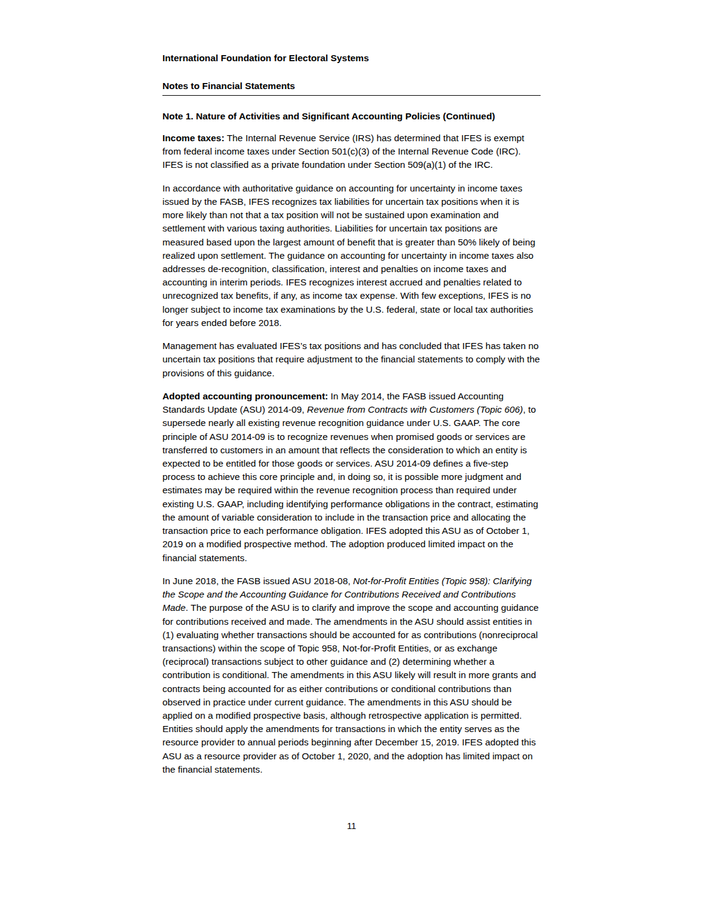International Foundation for Electoral Systems
Notes to Financial Statements
Note 1. Nature of Activities and Significant Accounting Policies (Continued)
Income taxes: The Internal Revenue Service (IRS) has determined that IFES is exempt from federal income taxes under Section 501(c)(3) of the Internal Revenue Code (IRC). IFES is not classified as a private foundation under Section 509(a)(1) of the IRC.
In accordance with authoritative guidance on accounting for uncertainty in income taxes issued by the FASB, IFES recognizes tax liabilities for uncertain tax positions when it is more likely than not that a tax position will not be sustained upon examination and settlement with various taxing authorities. Liabilities for uncertain tax positions are measured based upon the largest amount of benefit that is greater than 50% likely of being realized upon settlement. The guidance on accounting for uncertainty in income taxes also addresses de-recognition, classification, interest and penalties on income taxes and accounting in interim periods. IFES recognizes interest accrued and penalties related to unrecognized tax benefits, if any, as income tax expense. With few exceptions, IFES is no longer subject to income tax examinations by the U.S. federal, state or local tax authorities for years ended before 2018.
Management has evaluated IFES’s tax positions and has concluded that IFES has taken no uncertain tax positions that require adjustment to the financial statements to comply with the provisions of this guidance.
Adopted accounting pronouncement: In May 2014, the FASB issued Accounting Standards Update (ASU) 2014-09, Revenue from Contracts with Customers (Topic 606), to supersede nearly all existing revenue recognition guidance under U.S. GAAP. The core principle of ASU 2014-09 is to recognize revenues when promised goods or services are transferred to customers in an amount that reflects the consideration to which an entity is expected to be entitled for those goods or services. ASU 2014-09 defines a five-step process to achieve this core principle and, in doing so, it is possible more judgment and estimates may be required within the revenue recognition process than required under existing U.S. GAAP, including identifying performance obligations in the contract, estimating the amount of variable consideration to include in the transaction price and allocating the transaction price to each performance obligation. IFES adopted this ASU as of October 1, 2019 on a modified prospective method. The adoption produced limited impact on the financial statements.
In June 2018, the FASB issued ASU 2018-08, Not-for-Profit Entities (Topic 958): Clarifying the Scope and the Accounting Guidance for Contributions Received and Contributions Made. The purpose of the ASU is to clarify and improve the scope and accounting guidance for contributions received and made. The amendments in the ASU should assist entities in (1) evaluating whether transactions should be accounted for as contributions (nonreciprocal transactions) within the scope of Topic 958, Not-for-Profit Entities, or as exchange (reciprocal) transactions subject to other guidance and (2) determining whether a contribution is conditional. The amendments in this ASU likely will result in more grants and contracts being accounted for as either contributions or conditional contributions than observed in practice under current guidance. The amendments in this ASU should be applied on a modified prospective basis, although retrospective application is permitted. Entities should apply the amendments for transactions in which the entity serves as the resource provider to annual periods beginning after December 15, 2019. IFES adopted this ASU as a resource provider as of October 1, 2020, and the adoption has limited impact on the financial statements.
11